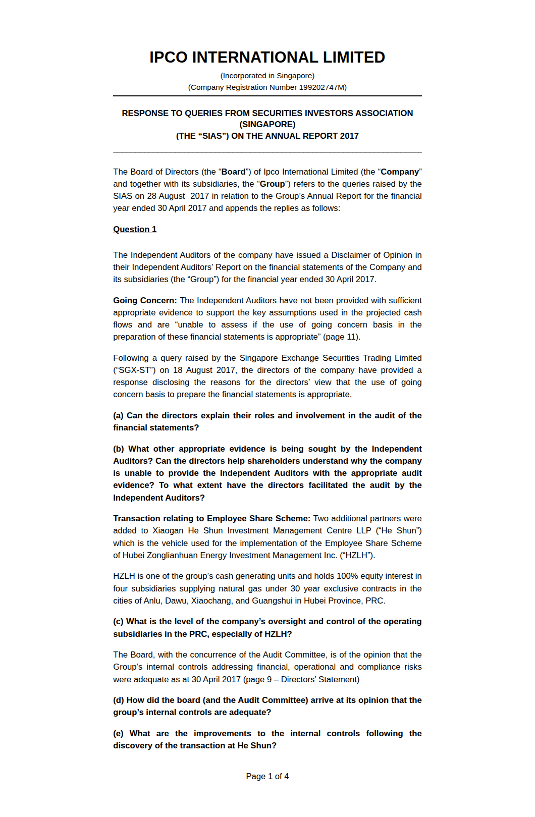IPCO INTERNATIONAL LIMITED
(Incorporated in Singapore)
(Company Registration Number 199202747M)
RESPONSE TO QUERIES FROM SECURITIES INVESTORS ASSOCIATION (SINGAPORE)
(THE “SIAS”) ON THE ANNUAL REPORT 2017
_______________________________________________________________________________
The Board of Directors (the “Board”) of Ipco International Limited (the “Company” and together with its subsidiaries, the “Group”) refers to the queries raised by the SIAS on 28 August 2017 in relation to the Group’s Annual Report for the financial year ended 30 April 2017 and appends the replies as follows:
Question 1
The Independent Auditors of the company have issued a Disclaimer of Opinion in their Independent Auditors’ Report on the financial statements of the Company and its subsidiaries (the “Group”) for the financial year ended 30 April 2017.
Going Concern: The Independent Auditors have not been provided with sufficient appropriate evidence to support the key assumptions used in the projected cash flows and are “unable to assess if the use of going concern basis in the preparation of these financial statements is appropriate” (page 11).
Following a query raised by the Singapore Exchange Securities Trading Limited (“SGX-ST”) on 18 August 2017, the directors of the company have provided a response disclosing the reasons for the directors’ view that the use of going concern basis to prepare the financial statements is appropriate.
(a) Can the directors explain their roles and involvement in the audit of the financial statements?
(b) What other appropriate evidence is being sought by the Independent Auditors? Can the directors help shareholders understand why the company is unable to provide the Independent Auditors with the appropriate audit evidence? To what extent have the directors facilitated the audit by the Independent Auditors?
Transaction relating to Employee Share Scheme: Two additional partners were added to Xiaogan He Shun Investment Management Centre LLP (“He Shun”) which is the vehicle used for the implementation of the Employee Share Scheme of Hubei Zonglianhuan Energy Investment Management Inc. (“HZLH”).
HZLH is one of the group’s cash generating units and holds 100% equity interest in four subsidiaries supplying natural gas under 30 year exclusive contracts in the cities of Anlu, Dawu, Xiaochang, and Guangshui in Hubei Province, PRC.
(c) What is the level of the company’s oversight and control of the operating subsidiaries in the PRC, especially of HZLH?
The Board, with the concurrence of the Audit Committee, is of the opinion that the Group’s internal controls addressing financial, operational and compliance risks were adequate as at 30 April 2017 (page 9 – Directors’ Statement)
(d) How did the board (and the Audit Committee) arrive at its opinion that the group’s internal controls are adequate?
(e) What are the improvements to the internal controls following the discovery of the transaction at He Shun?
Page 1 of 4